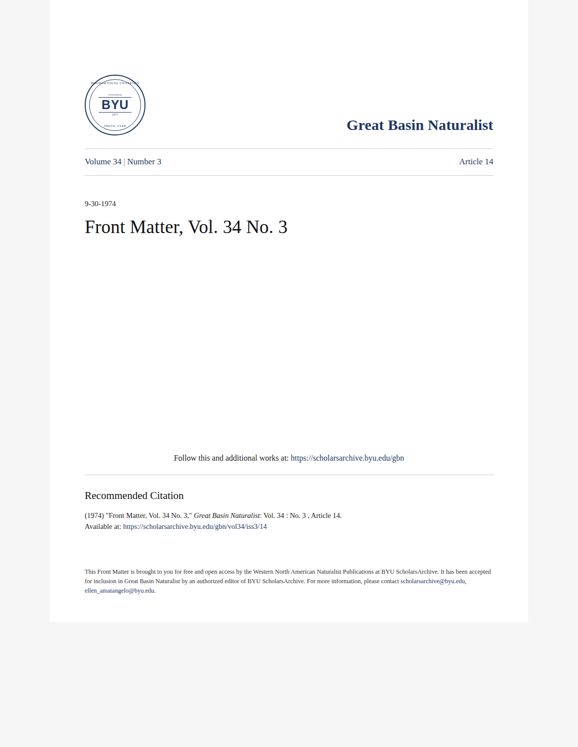Brigham Young University
Founded BYU 1875
Provo, Utah
Great Basin Naturalist
Volume 34|Number 3
Article 14
9-30-1974
Front Matter, Vol. 34 No. 3
Follow this and additional works at: https://scholarsarchive.byu.edu/gbn
Recommended Citation
(1974) "Front Matter, Vol. 34 No. 3," Great Basin Naturalist: Vol. 34 : No. 3 , Article 14.
Available at: https://scholarsarchive.byu.edu/gbn/vol34/iss3/14
This Front Matter is brought to you for free and open access by the Western North American Naturalist Publications at BYU ScholarsArchive. It has been accepted for inclusion in Great Basin Naturalist by an authorized editor of BYU ScholarsArchive. For more information, please contact scholarsarchive@byu.edu, ellen_amatangelo@byu.edu.